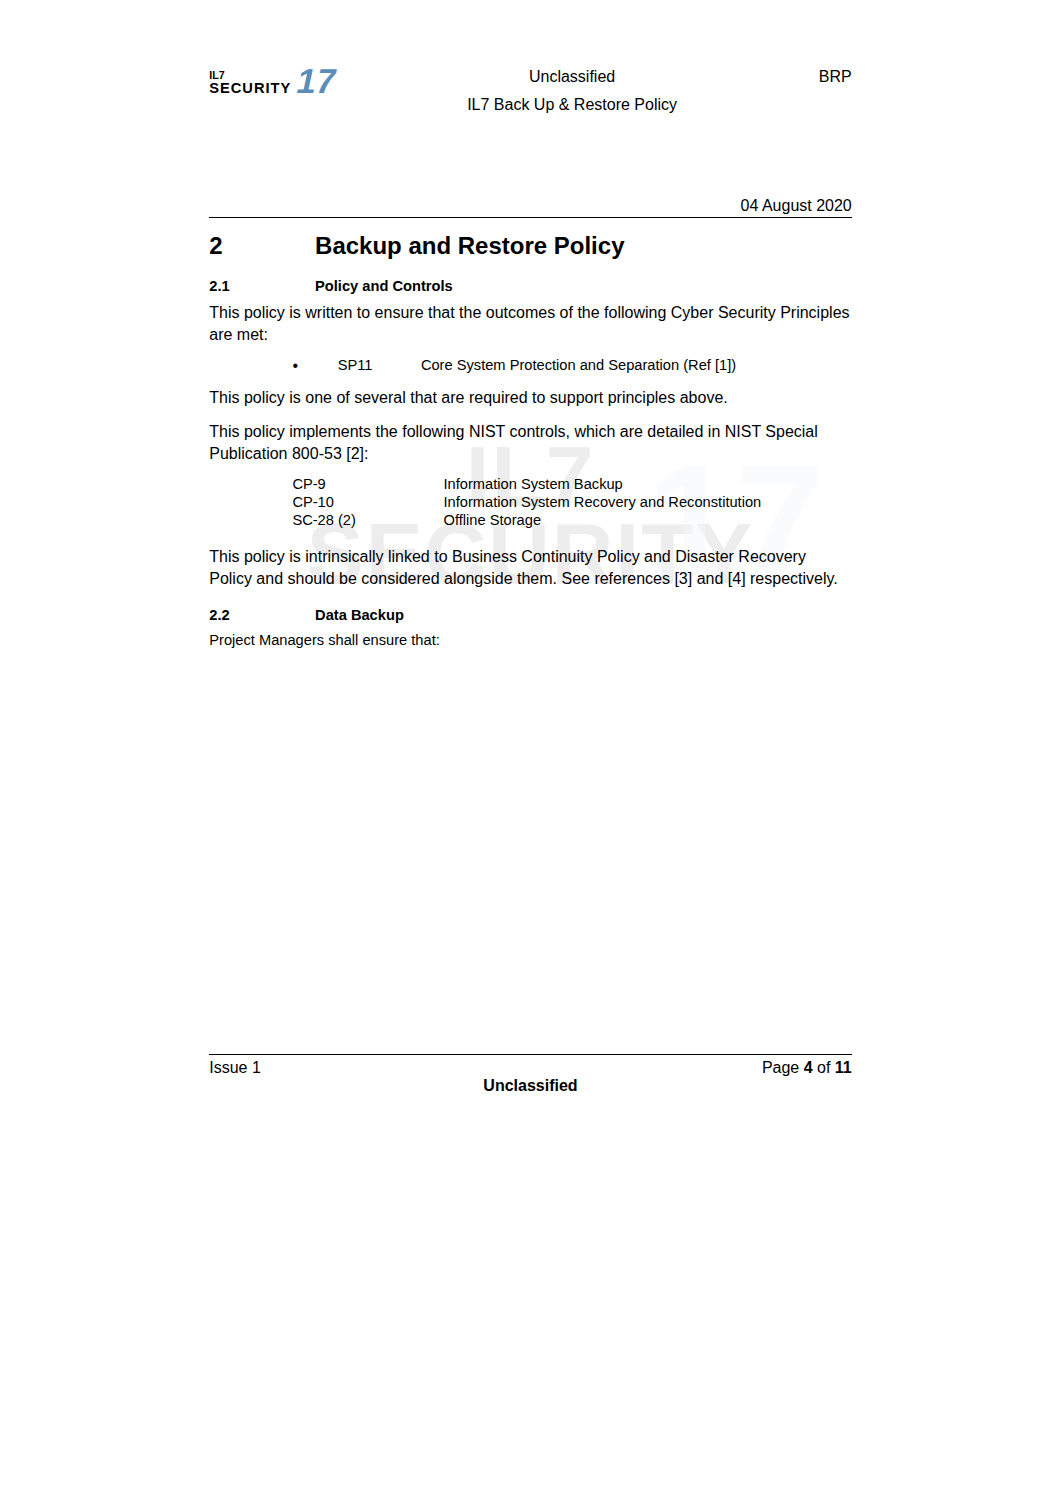IL7
SECURITY
17
IL7
SECURITY
17
Unclassified
IL7 Back Up & Restore Policy
BRP
04 August 2020
2 Backup and Restore Policy
2.1 Policy and Controls
This policy is written to ensure that the outcomes of the following Cyber Security Principles are met:
SP11 Core System Protection and Separation (Ref [1])
This policy is one of several that are required to support principles above.
This policy implements the following NIST controls, which are detailed in NIST Special Publication 800-53 [2]:
| CP-9 | Information System Backup |
| CP-10 | Information System Recovery and Reconstitution |
| SC-28 (2) | Offline Storage |
This policy is intrinsically linked to Business Continuity Policy and Disaster Recovery Policy and should be considered alongside them. See references [3] and [4] respectively.
2.2 Data Backup
Project Managers shall ensure that:
Issue 1
Page 4 of 11
Unclassified